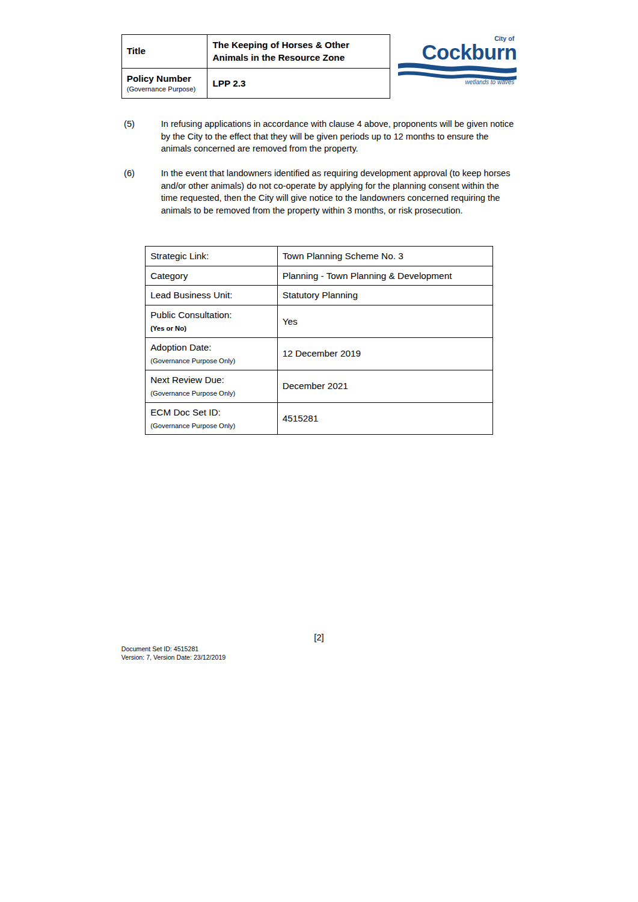| Title | The Keeping of Horses & Other Animals in the Resource Zone |
| Policy Number (Governance Purpose) | LPP 2.3 |
City of
Cockburn
wetlands to waves
(5)
In refusing applications in accordance with clause 4 above, proponents will be given notice by the City to the effect that they will be given periods up to 12 months to ensure the animals concerned are removed from the property.
(6)
In the event that landowners identified as requiring development approval (to keep horses and/or other animals) do not co-operate by applying for the planning consent within the time requested, then the City will give notice to the landowners concerned requiring the animals to be removed from the property within 3 months, or risk prosecution.
| Strategic Link: | Town Planning Scheme No. 3 |
| Category | Planning - Town Planning & Development |
| Lead Business Unit: | Statutory Planning |
| Public Consultation: (Yes or No) | Yes |
| Adoption Date: (Governance Purpose Only) | 12 December 2019 |
| Next Review Due: (Governance Purpose Only) | December 2021 |
| ECM Doc Set ID: (Governance Purpose Only) | 4515281 |
[2]
Document Set ID: 4515281
Version: 7, Version Date: 23/12/2019